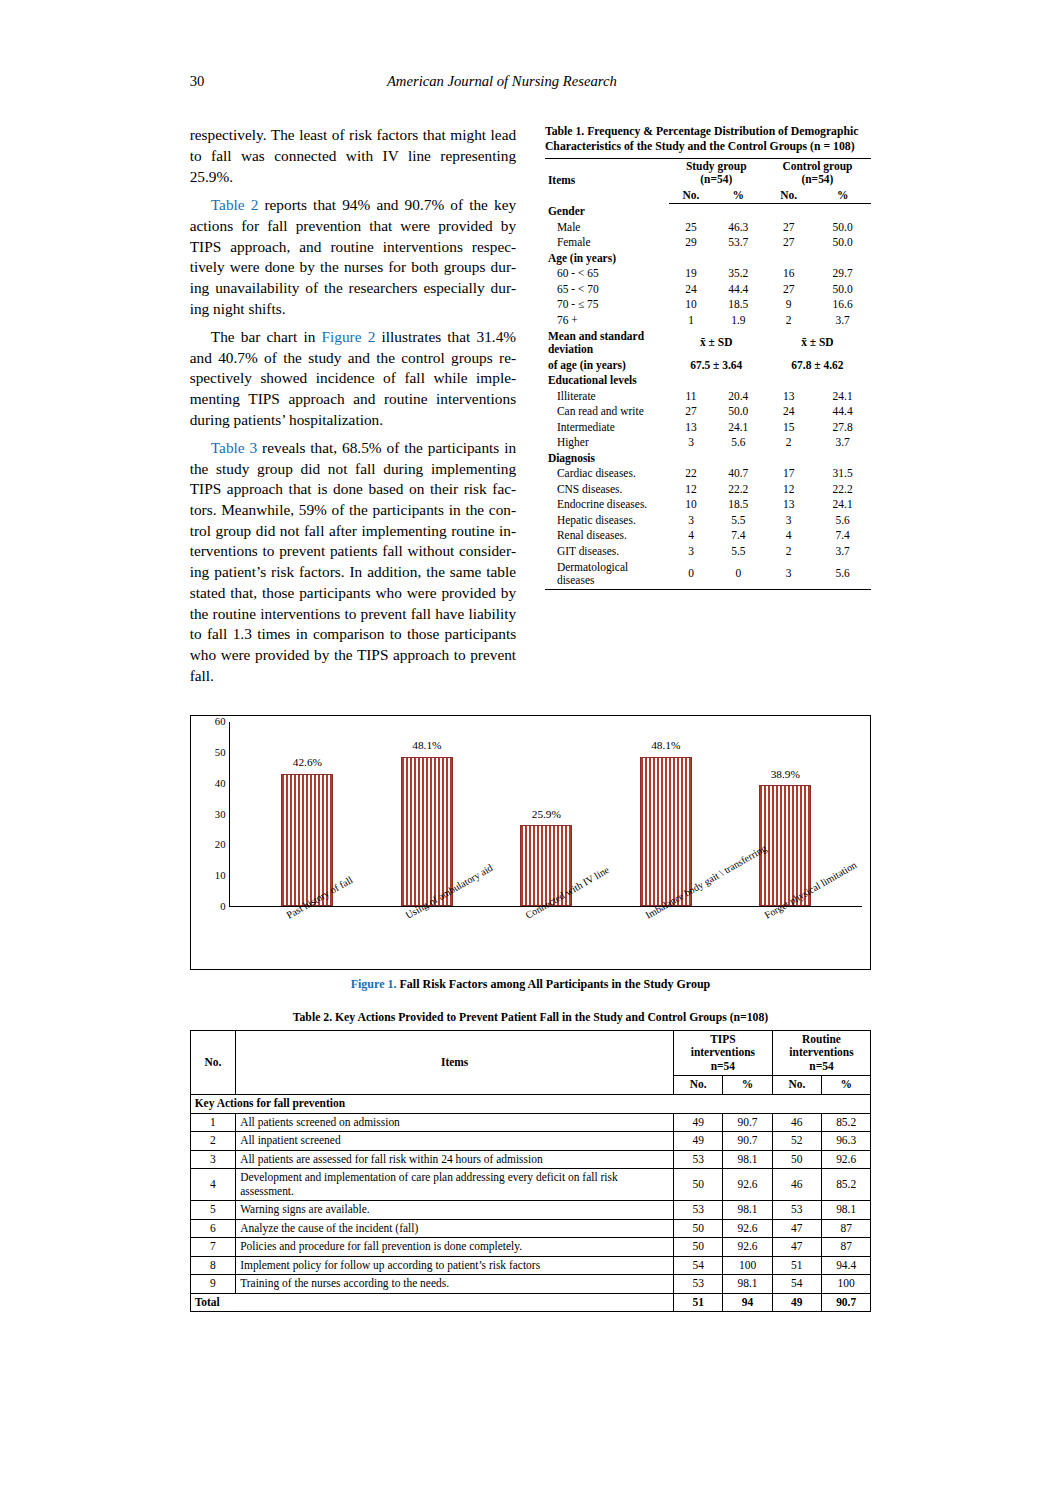30
American Journal of Nursing Research
respectively. The least of risk factors that might lead to fall was connected with IV line representing 25.9%.
Table 2 reports that 94% and 90.7% of the key actions for fall prevention that were provided by TIPS approach, and routine interventions respectively were done by the nurses for both groups during unavailability of the researchers especially during night shifts.
The bar chart in Figure 2 illustrates that 31.4% and 40.7% of the study and the control groups respectively showed incidence of fall while implementing TIPS approach and routine interventions during patients’ hospitalization.
Table 3 reveals that, 68.5% of the participants in the study group did not fall during implementing TIPS approach that is done based on their risk factors. Meanwhile, 59% of the participants in the control group did not fall after implementing routine interventions to prevent patients fall without considering patient’s risk factors. In addition, the same table stated that, those participants who were provided by the routine interventions to prevent fall have liability to fall 1.3 times in comparison to those participants who were provided by the TIPS approach to prevent fall.
Table 1. Frequency & Percentage Distribution of Demographic Characteristics of the Study and the Control Groups (n = 108)
| Items | Study group (n=54) | Control group (n=54) |
| --- | --- | --- |
| No. | % | No. | % |
| Gender |
| Male | 25 | 46.3 | 27 | 50.0 |
| Female | 29 | 53.7 | 27 | 50.0 |
| Age (in years) |
| 60 - < 65 | 19 | 35.2 | 16 | 29.7 |
| 65 - < 70 | 24 | 44.4 | 27 | 50.0 |
| 70 - ≤ 75 | 10 | 18.5 | 9 | 16.6 |
| 76 + | 1 | 1.9 | 2 | 3.7 |
| Mean and standard deviation | x̄ ± SD | x̄ ± SD |
| of age (in years) | 67.5 ± 3.64 | 67.8 ± 4.62 |
| Educational levels |
| Illiterate | 11 | 20.4 | 13 | 24.1 |
| Can read and write | 27 | 50.0 | 24 | 44.4 |
| Intermediate | 13 | 24.1 | 15 | 27.8 |
| Higher | 3 | 5.6 | 2 | 3.7 |
| Diagnosis |
| Cardiac diseases. | 22 | 40.7 | 17 | 31.5 |
| CNS diseases. | 12 | 22.2 | 12 | 22.2 |
| Endocrine diseases. | 10 | 18.5 | 13 | 24.1 |
| Hepatic diseases. | 3 | 5.5 | 3 | 5.6 |
| Renal diseases. | 4 | 7.4 | 4 | 7.4 |
| GIT diseases. | 3 | 5.5 | 2 | 3.7 |
| Dermatological diseases | 0 | 0 | 3 | 5.6 |
60 50 40 30 20 10 0
42.6%
48.1%
25.9%
48.1%
38.9%
Past history of fall
Using of ambulatory aid
Connected with IV line
Imbalance body gait \ transferring
Forget physical limitation
Figure 1. Fall Risk Factors among All Participants in the Study Group
Table 2. Key Actions Provided to Prevent Patient Fall in the Study and Control Groups (n=108)
| No. | Items | TIPS interventions n=54 | Routine interventions n=54 |
| --- | --- | --- | --- |
| No. | % | No. | % |
| Key Actions for fall prevention |
| 1 | All patients screened on admission | 49 | 90.7 | 46 | 85.2 |
| 2 | All inpatient screened | 49 | 90.7 | 52 | 96.3 |
| 3 | All patients are assessed for fall risk within 24 hours of admission | 53 | 98.1 | 50 | 92.6 |
| 4 | Development and implementation of care plan addressing every deficit on fall risk assessment. | 50 | 92.6 | 46 | 85.2 |
| 5 | Warning signs are available. | 53 | 98.1 | 53 | 98.1 |
| 6 | Analyze the cause of the incident (fall) | 50 | 92.6 | 47 | 87 |
| 7 | Policies and procedure for fall prevention is done completely. | 50 | 92.6 | 47 | 87 |
| 8 | Implement policy for follow up according to patient’s risk factors | 54 | 100 | 51 | 94.4 |
| 9 | Training of the nurses according to the needs. | 53 | 98.1 | 54 | 100 |
| Total | 51 | 94 | 49 | 90.7 |